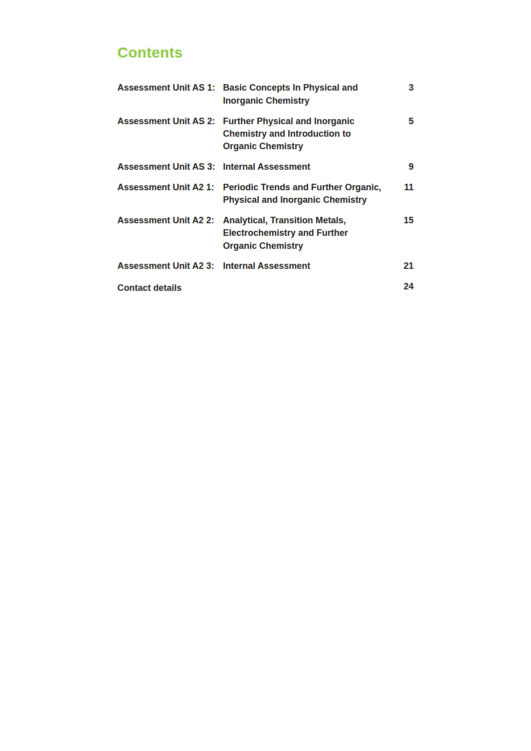Contents
| Assessment Unit AS 1: | Basic Concepts In Physical and Inorganic Chemistry | 3 |
| Assessment Unit AS 2: | Further Physical and Inorganic Chemistry and Introduction to Organic Chemistry | 5 |
| Assessment Unit AS 3: | Internal Assessment | 9 |
| Assessment Unit A2 1: | Periodic Trends and Further Organic, Physical and Inorganic Chemistry | 11 |
| Assessment Unit A2 2: | Analytical, Transition Metals, Electrochemistry and Further Organic Chemistry | 15 |
| Assessment Unit A2 3: | Internal Assessment | 21 |
| Contact details | | 24 |